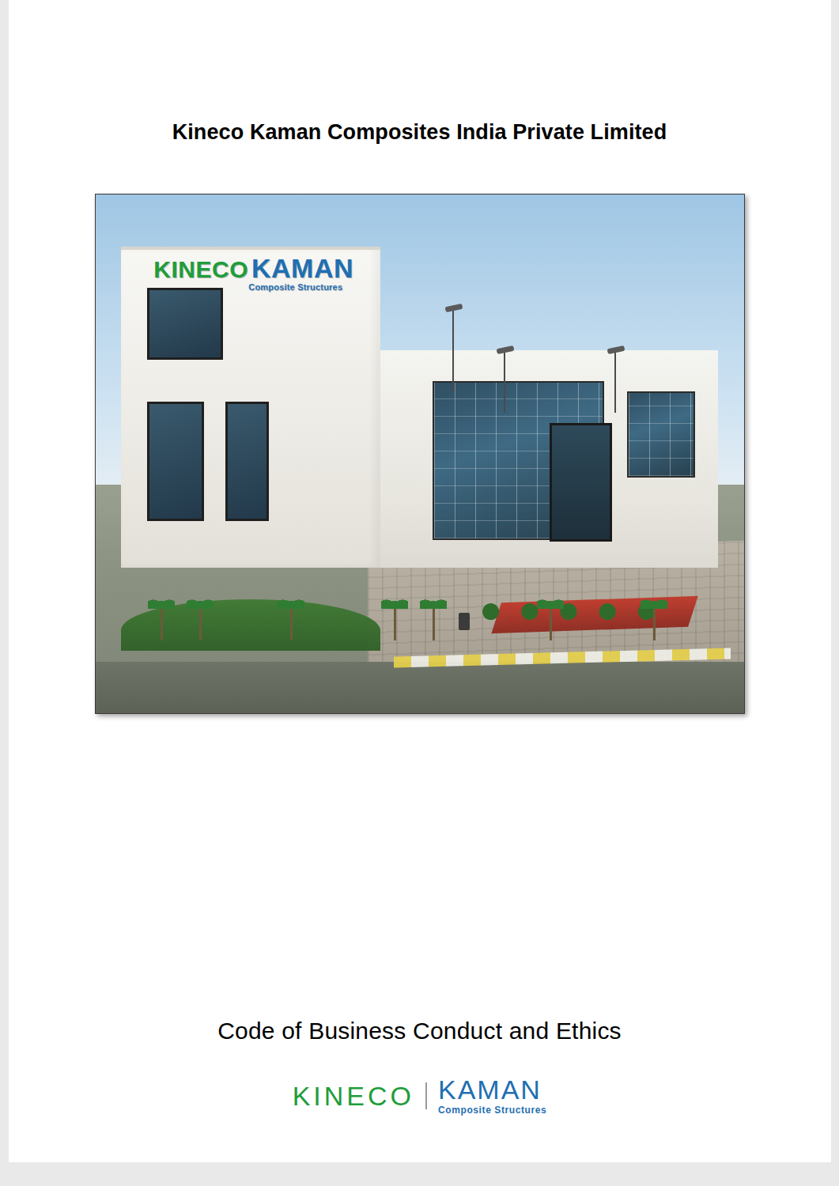Kineco Kaman Composites India Private Limited
KINECO KAMAN Composite Structures
Code of Business Conduct and Ethics
KINECO KAMAN Composite Structures